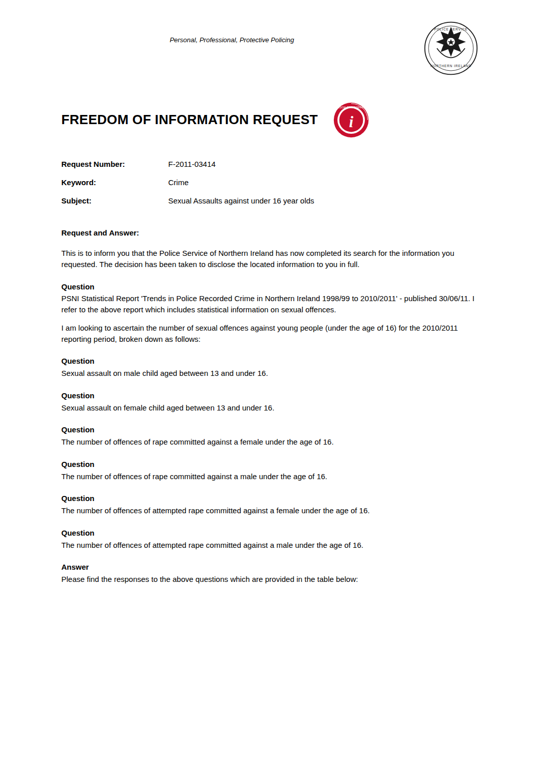Personal, Professional, Protective Policing
NORTHERN IRELAND POLICE SERVICE
FREEDOM OF INFORMATION REQUEST
i FREEDOM OF INFORMATION
| Request Number: | F-2011-03414 |
| Keyword: | Crime |
| Subject: | Sexual Assaults against under 16 year olds |
Request and Answer:
This is to inform you that the Police Service of Northern Ireland has now completed its search for the information you requested. The decision has been taken to disclose the located information to you in full.
Question
PSNI Statistical Report 'Trends in Police Recorded Crime in Northern Ireland 1998/99 to 2010/2011' - published 30/06/11. I refer to the above report which includes statistical information on sexual offences.
I am looking to ascertain the number of sexual offences against young people (under the age of 16) for the 2010/2011 reporting period, broken down as follows:
Question
Sexual assault on male child aged between 13 and under 16.
Question
Sexual assault on female child aged between 13 and under 16.
Question
The number of offences of rape committed against a female under the age of 16.
Question
The number of offences of rape committed against a male under the age of 16.
Question
The number of offences of attempted rape committed against a female under the age of 16.
Question
The number of offences of attempted rape committed against a male under the age of 16.
Answer
Please find the responses to the above questions which are provided in the table below: